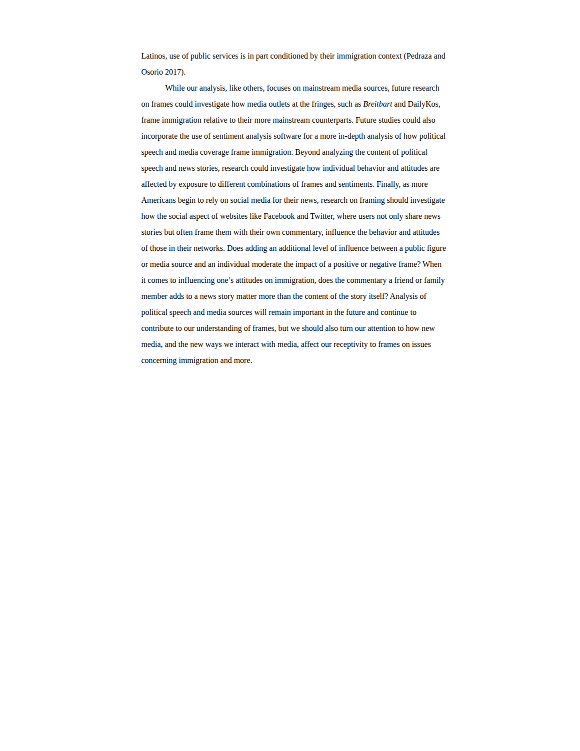Latinos, use of public services is in part conditioned by their immigration context (Pedraza and Osorio 2017).
While our analysis, like others, focuses on mainstream media sources, future research on frames could investigate how media outlets at the fringes, such as Breitbart and DailyKos, frame immigration relative to their more mainstream counterparts. Future studies could also incorporate the use of sentiment analysis software for a more in-depth analysis of how political speech and media coverage frame immigration. Beyond analyzing the content of political speech and news stories, research could investigate how individual behavior and attitudes are affected by exposure to different combinations of frames and sentiments. Finally, as more Americans begin to rely on social media for their news, research on framing should investigate how the social aspect of websites like Facebook and Twitter, where users not only share news stories but often frame them with their own commentary, influence the behavior and attitudes of those in their networks. Does adding an additional level of influence between a public figure or media source and an individual moderate the impact of a positive or negative frame? When it comes to influencing one’s attitudes on immigration, does the commentary a friend or family member adds to a news story matter more than the content of the story itself? Analysis of political speech and media sources will remain important in the future and continue to contribute to our understanding of frames, but we should also turn our attention to how new media, and the new ways we interact with media, affect our receptivity to frames on issues concerning immigration and more.